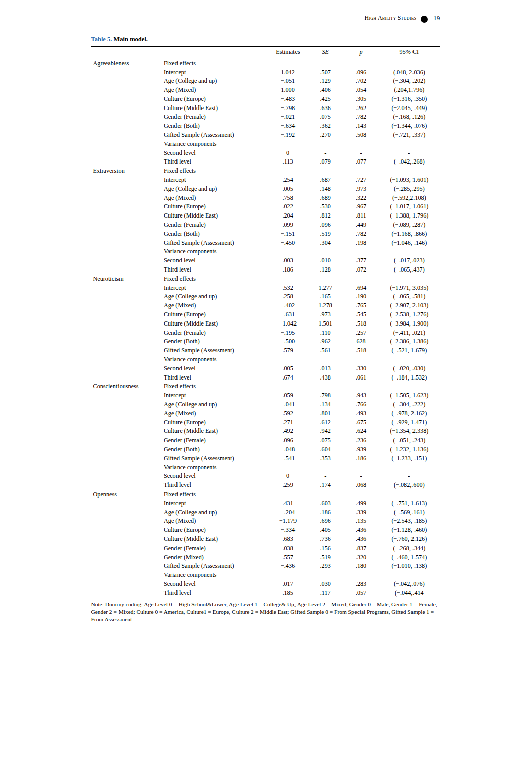High Ability Studies 19
Table 5. Main model.
| | Estimates | SE | p | 95% CI |
| --- | --- | --- | --- | --- |
| Agreeableness | Fixed effects | | | | |
| | Intercept | 1.042 | .507 | .096 | (.048, 2.036) |
| | Age (College and up) | −.051 | .129 | .702 | (−.304, .202) |
| | Age (Mixed) | 1.000 | .406 | .054 | (.204,1.796) |
| | Culture (Europe) | −.483 | .425 | .305 | (−1.316, .350) |
| | Culture (Middle East) | −.798 | .636 | .262 | (−2.045, .449) |
| | Gender (Female) | −.021 | .075 | .782 | (−.168, .126) |
| | Gender (Both) | −.634 | .362 | .143 | (−1.344, .076) |
| | Gifted Sample (Assessment) | −.192 | .270 | .508 | (−.721, .337) |
| | Variance components | | | | |
| | Second level | 0 | - | - | - |
| | Third level | .113 | .079 | .077 | (−.042,.268) |
| Extraversion | Fixed effects | | | | |
| | Intercept | .254 | .687 | .727 | (−1.093, 1.601) |
| | Age (College and up) | .005 | .148 | .973 | (−.285,.295) |
| | Age (Mixed) | .758 | .689 | .322 | (−.592,2.108) |
| | Culture (Europe) | .022 | .530 | .967 | (−1.017, 1.061) |
| | Culture (Middle East) | .204 | .812 | .811 | (−1.388, 1.796) |
| | Gender (Female) | .099 | .096 | .449 | (−.089, .287) |
| | Gender (Both) | −.151 | .519 | .782 | (−1.168, .866) |
| | Gifted Sample (Assessment) | −.450 | .304 | .198 | (−1.046, .146) |
| | Variance components | | | | |
| | Second level | .003 | .010 | .377 | (−.017,.023) |
| | Third level | .186 | .128 | .072 | (−.065,.437) |
| Neuroticism | Fixed effects | | | | |
| | Intercept | .532 | 1.277 | .694 | (−1.971, 3.035) |
| | Age (College and up) | .258 | .165 | .190 | (−.065, .581) |
| | Age (Mixed) | −.402 | 1.278 | .765 | (−2.907, 2.103) |
| | Culture (Europe) | −.631 | .973 | .545 | (−2.538, 1.276) |
| | Culture (Middle East) | −1.042 | 1.501 | .518 | (−3.984, 1.900) |
| | Gender (Female) | −.195 | .110 | .257 | (−.411, .021) |
| | Gender (Both) | −.500 | .962 | 628 | (−2.386, 1.386) |
| | Gifted Sample (Assessment) | .579 | .561 | .518 | (−.521, 1.679) |
| | Variance components | | | | |
| | Second level | .005 | .013 | .330 | (−.020, .030) |
| | Third level | .674 | .438 | .061 | (−.184, 1.532) |
| Conscientiousness | Fixed effects | | | | |
| | Intercept | .059 | .798 | .943 | (−1.505, 1.623) |
| | Age (College and up) | −.041 | .134 | .766 | (−.304, .222) |
| | Age (Mixed) | .592 | .801 | .493 | (−.978, 2.162) |
| | Culture (Europe) | .271 | .612 | .675 | (−.929, 1.471) |
| | Culture (Middle East) | .492 | .942 | .624 | (−1.354, 2.338) |
| | Gender (Female) | .096 | .075 | .236 | (−.051, .243) |
| | Gender (Both) | −.048 | .604 | .939 | (−1.232, 1.136) |
| | Gifted Sample (Assessment) | −.541 | .353 | .186 | (−1.233, .151) |
| | Variance components | | | | |
| | Second level | 0 | - | - | - |
| | Third level | .259 | .174 | .068 | (−.082,.600) |
| Openness | Fixed effects | | | | |
| | Intercept | .431 | .603 | .499 | (−.751, 1.613) |
| | Age (College and up) | −.204 | .186 | .339 | (−.569,.161) |
| | Age (Mixed) | −1.179 | .696 | .135 | (−2.543, .185) |
| | Culture (Europe) | −.334 | .405 | .436 | (−1.128, .460) |
| | Culture (Middle East) | .683 | .736 | .436 | (−.760, 2.126) |
| | Gender (Female) | .038 | .156 | .837 | (−.268, .344) |
| | Gender (Mixed) | .557 | .519 | .320 | (−.460, 1.574) |
| | Gifted Sample (Assessment) | −.436 | .293 | .180 | (−1.010, .138) |
| | Variance components | | | | |
| | Second level | .017 | .030 | .283 | (−.042,.076) |
| | Third level | .185 | .117 | .057 | (−.044,.414 |
Note: Dummy coding: Age Level 0 = High School&Lower, Age Level 1 = College& Up, Age Level 2 = Mixed; Gender 0 = Male, Gender 1 = Female, Gender 2 = Mixed; Culture 0 = America, Culture1 = Europe, Culture 2 = Middle East; Gifted Sample 0 = From Special Programs, Gifted Sample 1 = From Assessment